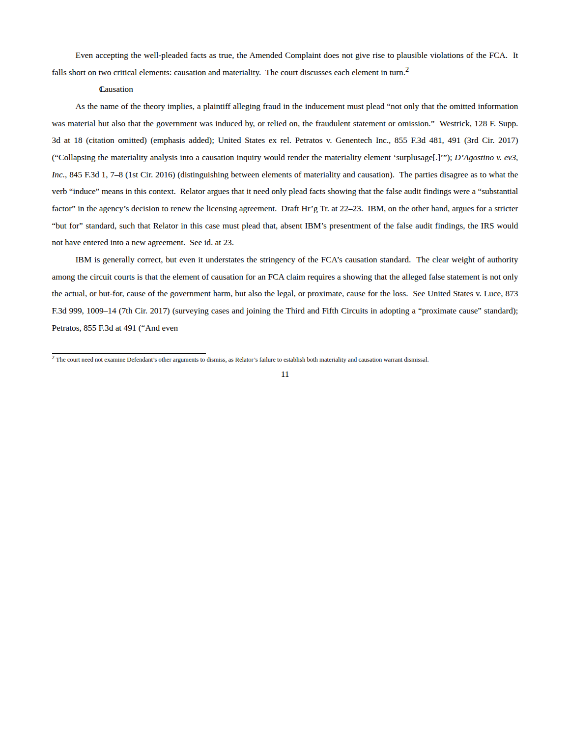Even accepting the well-pleaded facts as true, the Amended Complaint does not give rise to plausible violations of the FCA. It falls short on two critical elements: causation and materiality. The court discusses each element in turn.2
1. Causation
As the name of the theory implies, a plaintiff alleging fraud in the inducement must plead “not only that the omitted information was material but also that the government was induced by, or relied on, the fraudulent statement or omission.” Westrick, 128 F. Supp. 3d at 18 (citation omitted) (emphasis added); United States ex rel. Petratos v. Genentech Inc., 855 F.3d 481, 491 (3rd Cir. 2017) (“Collapsing the materiality analysis into a causation inquiry would render the materiality element ‘surplusage[.]’”); D’Agostino v. ev3, Inc., 845 F.3d 1, 7–8 (1st Cir. 2016) (distinguishing between elements of materiality and causation). The parties disagree as to what the verb “induce” means in this context. Relator argues that it need only plead facts showing that the false audit findings were a “substantial factor” in the agency’s decision to renew the licensing agreement. Draft Hr’g Tr. at 22–23. IBM, on the other hand, argues for a stricter “but for” standard, such that Relator in this case must plead that, absent IBM’s presentment of the false audit findings, the IRS would not have entered into a new agreement. See id. at 23.
IBM is generally correct, but even it understates the stringency of the FCA’s causation standard. The clear weight of authority among the circuit courts is that the element of causation for an FCA claim requires a showing that the alleged false statement is not only the actual, or but-for, cause of the government harm, but also the legal, or proximate, cause for the loss. See United States v. Luce, 873 F.3d 999, 1009–14 (7th Cir. 2017) (surveying cases and joining the Third and Fifth Circuits in adopting a “proximate cause” standard); Petratos, 855 F.3d at 491 (“And even
2 The court need not examine Defendant’s other arguments to dismiss, as Relator’s failure to establish both materiality and causation warrant dismissal.
11